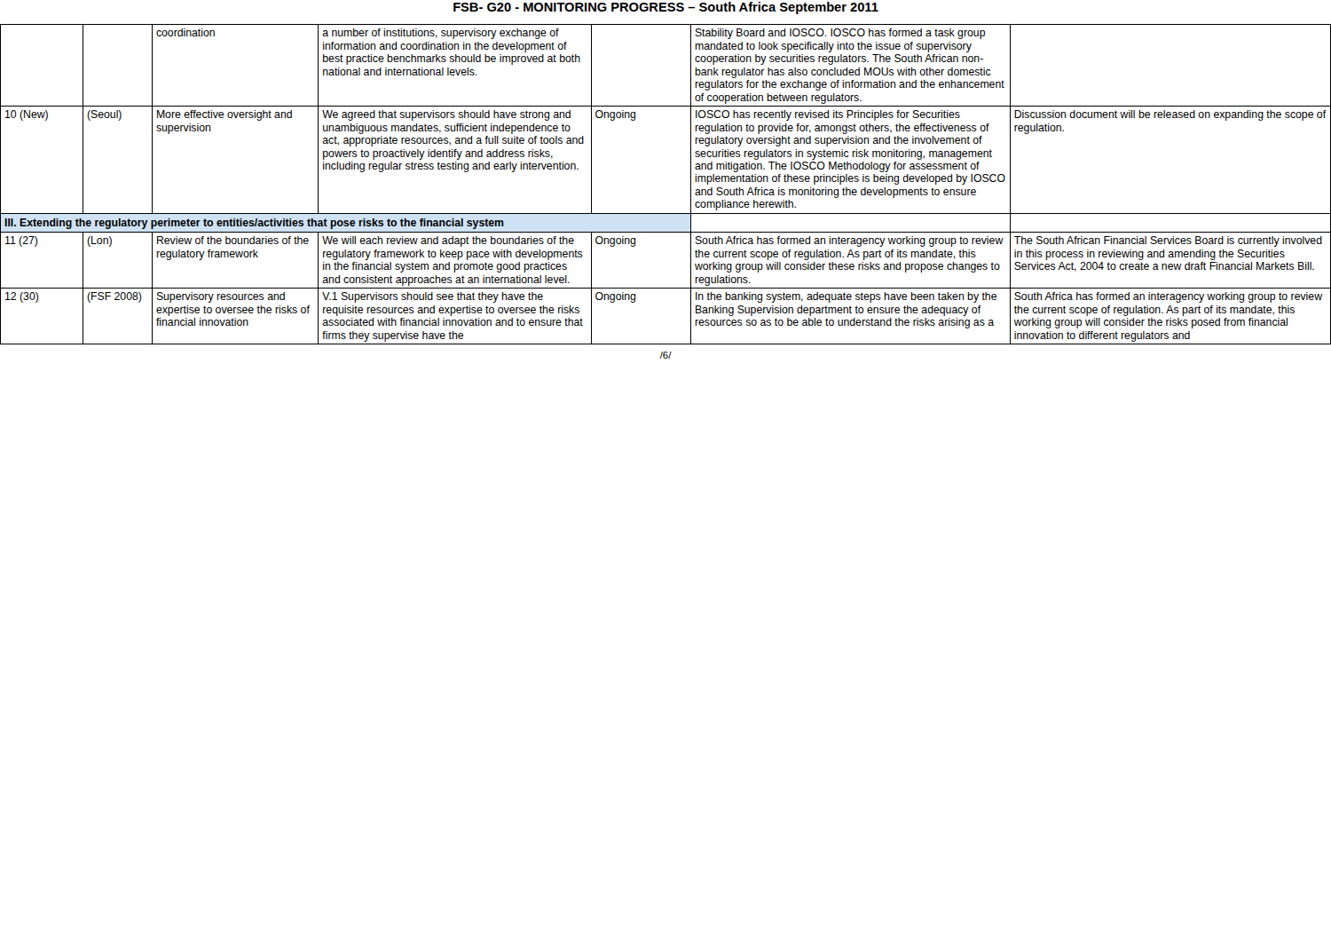FSB- G20 - MONITORING PROGRESS – South Africa September 2011
| | | coordination | a number of institutions, supervisory exchange of information and coordination in the development of best practice benchmarks should be improved at both national and international levels. | | Stability Board and IOSCO. IOSCO has formed a task group mandated to look specifically into the issue of supervisory cooperation by securities regulators. The South African non-bank regulator has also concluded MOUs with other domestic regulators for the exchange of information and the enhancement of cooperation between regulators. | |
| 10 (New) | (Seoul) | More effective oversight and supervision | We agreed that supervisors should have strong and unambiguous mandates, sufficient independence to act, appropriate resources, and a full suite of tools and powers to proactively identify and address risks, including regular stress testing and early intervention. | Ongoing | IOSCO has recently revised its Principles for Securities regulation to provide for, amongst others, the effectiveness of regulatory oversight and supervision and the involvement of securities regulators in systemic risk monitoring, management and mitigation. The IOSCO Methodology for assessment of implementation of these principles is being developed by IOSCO and South Africa is monitoring the developments to ensure compliance herewith. | Discussion document will be released on expanding the scope of regulation. |
| III. Extending the regulatory perimeter to entities/activities that pose risks to the financial system | | |
| 11 (27) | (Lon) | Review of the boundaries of the regulatory framework | We will each review and adapt the boundaries of the regulatory framework to keep pace with developments in the financial system and promote good practices and consistent approaches at an international level. | Ongoing | South Africa has formed an interagency working group to review the current scope of regulation. As part of its mandate, this working group will consider these risks and propose changes to regulations. | The South African Financial Services Board is currently involved in this process in reviewing and amending the Securities Services Act, 2004 to create a new draft Financial Markets Bill. |
| 12 (30) | (FSF 2008) | Supervisory resources and expertise to oversee the risks of financial innovation | V.1 Supervisors should see that they have the requisite resources and expertise to oversee the risks associated with financial innovation and to ensure that firms they supervise have the | Ongoing | In the banking system, adequate steps have been taken by the Banking Supervision department to ensure the adequacy of resources so as to be able to understand the risks arising as a | South Africa has formed an interagency working group to review the current scope of regulation. As part of its mandate, this working group will consider the risks posed from financial innovation to different regulators and |
/6/